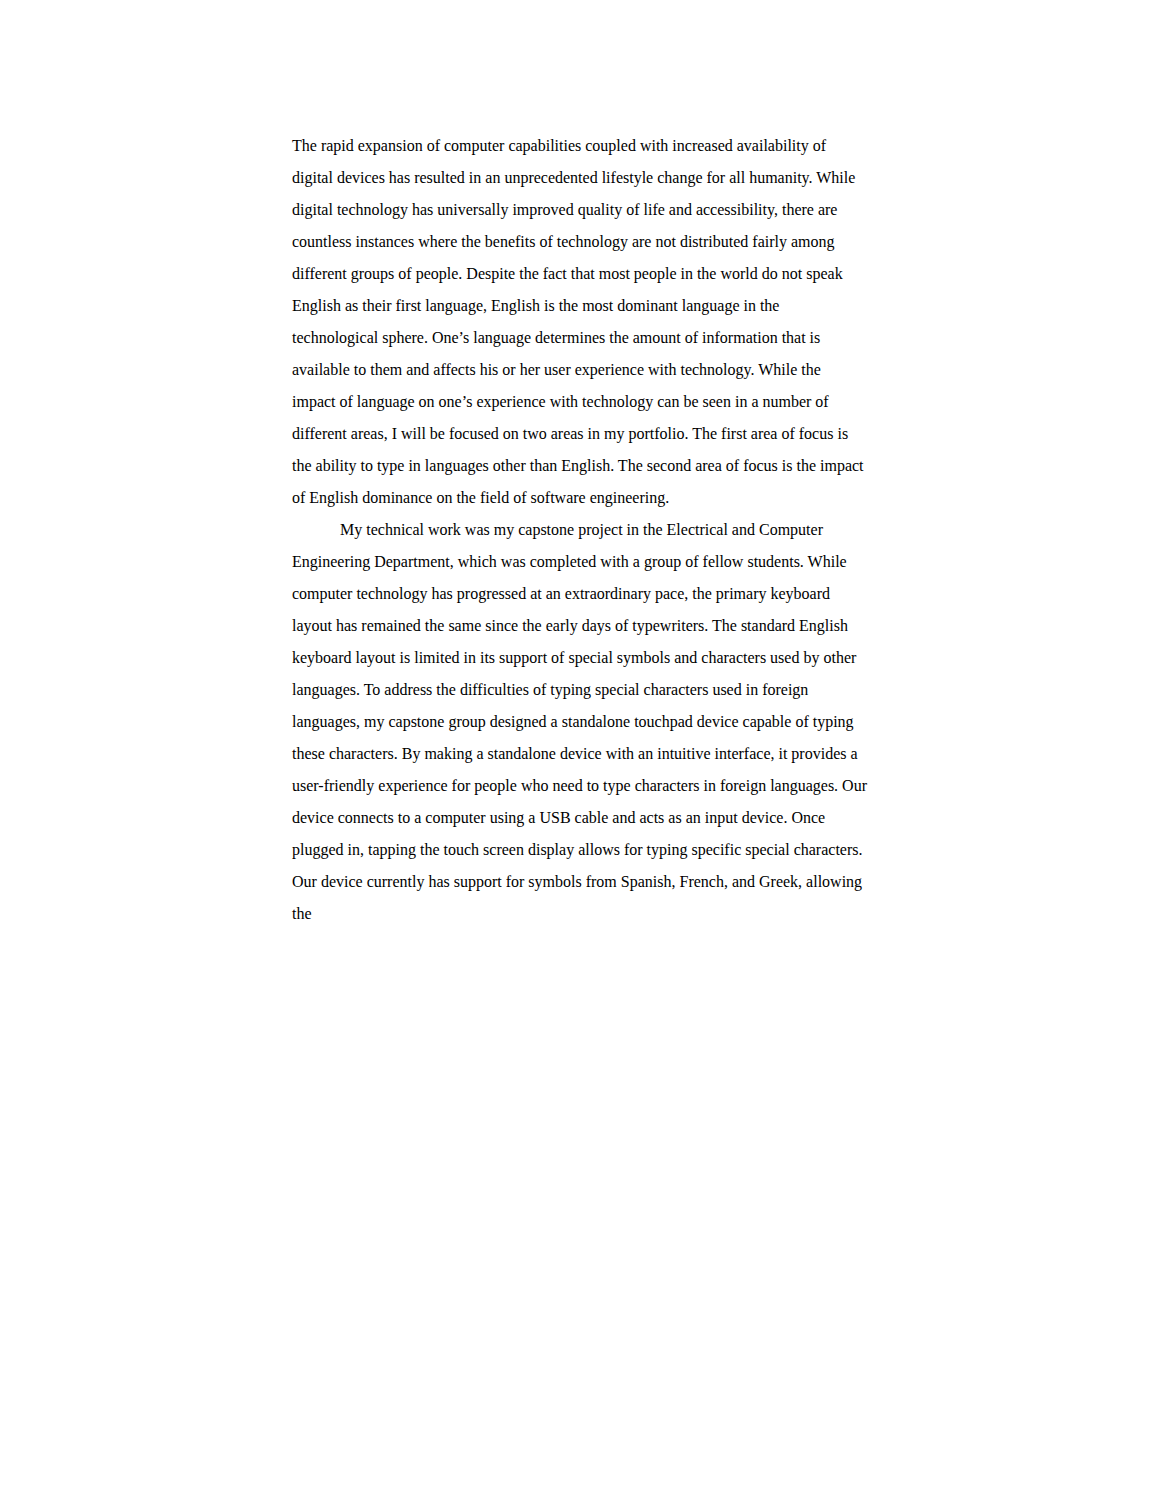The rapid expansion of computer capabilities coupled with increased availability of digital devices has resulted in an unprecedented lifestyle change for all humanity. While digital technology has universally improved quality of life and accessibility, there are countless instances where the benefits of technology are not distributed fairly among different groups of people. Despite the fact that most people in the world do not speak English as their first language, English is the most dominant language in the technological sphere. One’s language determines the amount of information that is available to them and affects his or her user experience with technology. While the impact of language on one’s experience with technology can be seen in a number of different areas, I will be focused on two areas in my portfolio. The first area of focus is the ability to type in languages other than English. The second area of focus is the impact of English dominance on the field of software engineering.
My technical work was my capstone project in the Electrical and Computer Engineering Department, which was completed with a group of fellow students. While computer technology has progressed at an extraordinary pace, the primary keyboard layout has remained the same since the early days of typewriters. The standard English keyboard layout is limited in its support of special symbols and characters used by other languages. To address the difficulties of typing special characters used in foreign languages, my capstone group designed a standalone touchpad device capable of typing these characters. By making a standalone device with an intuitive interface, it provides a user-friendly experience for people who need to type characters in foreign languages. Our device connects to a computer using a USB cable and acts as an input device. Once plugged in, tapping the touch screen display allows for typing specific special characters. Our device currently has support for symbols from Spanish, French, and Greek, allowing the